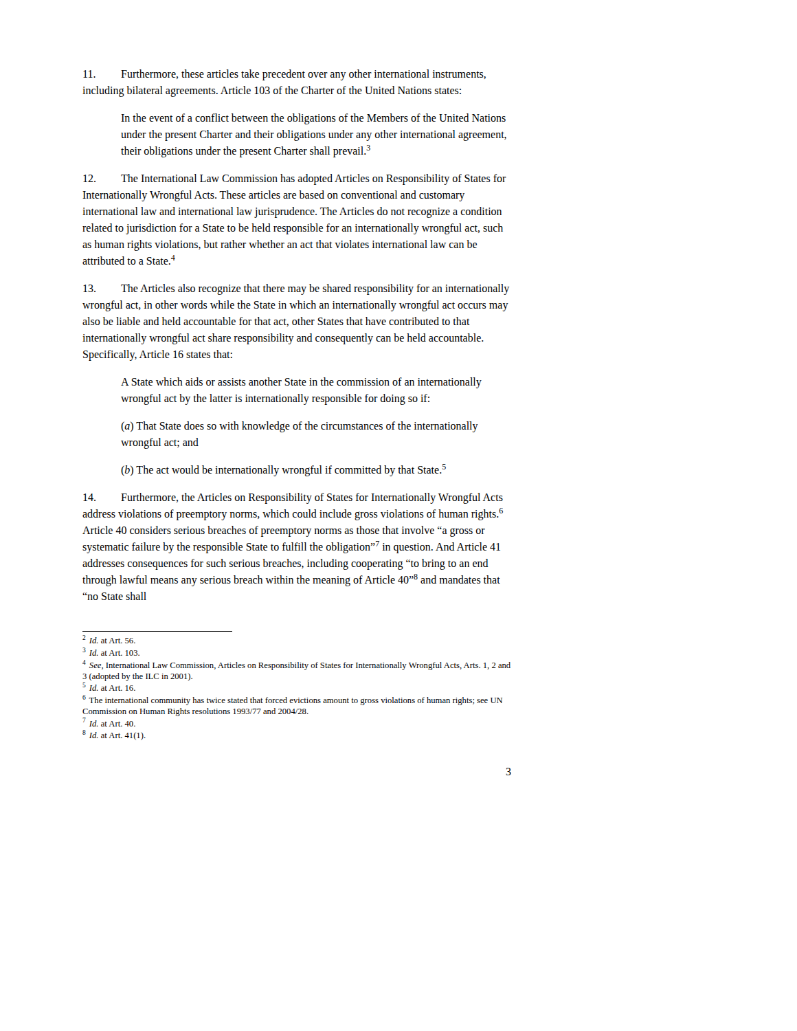11. Furthermore, these articles take precedent over any other international instruments, including bilateral agreements. Article 103 of the Charter of the United Nations states:
In the event of a conflict between the obligations of the Members of the United Nations under the present Charter and their obligations under any other international agreement, their obligations under the present Charter shall prevail.3
12. The International Law Commission has adopted Articles on Responsibility of States for Internationally Wrongful Acts. These articles are based on conventional and customary international law and international law jurisprudence. The Articles do not recognize a condition related to jurisdiction for a State to be held responsible for an internationally wrongful act, such as human rights violations, but rather whether an act that violates international law can be attributed to a State.4
13. The Articles also recognize that there may be shared responsibility for an internationally wrongful act, in other words while the State in which an internationally wrongful act occurs may also be liable and held accountable for that act, other States that have contributed to that internationally wrongful act share responsibility and consequently can be held accountable. Specifically, Article 16 states that:
A State which aids or assists another State in the commission of an internationally wrongful act by the latter is internationally responsible for doing so if:
(a) That State does so with knowledge of the circumstances of the internationally wrongful act; and
(b) The act would be internationally wrongful if committed by that State.5
14. Furthermore, the Articles on Responsibility of States for Internationally Wrongful Acts address violations of preemptory norms, which could include gross violations of human rights.6 Article 40 considers serious breaches of preemptory norms as those that involve “a gross or systematic failure by the responsible State to fulfill the obligation”7 in question. And Article 41 addresses consequences for such serious breaches, including cooperating “to bring to an end through lawful means any serious breach within the meaning of Article 40”8 and mandates that “no State shall
2 Id. at Art. 56.
3 Id. at Art. 103.
4 See, International Law Commission, Articles on Responsibility of States for Internationally Wrongful Acts, Arts. 1, 2 and 3 (adopted by the ILC in 2001).
5 Id. at Art. 16.
6 The international community has twice stated that forced evictions amount to gross violations of human rights; see UN Commission on Human Rights resolutions 1993/77 and 2004/28.
7 Id. at Art. 40.
8 Id. at Art. 41(1).
3